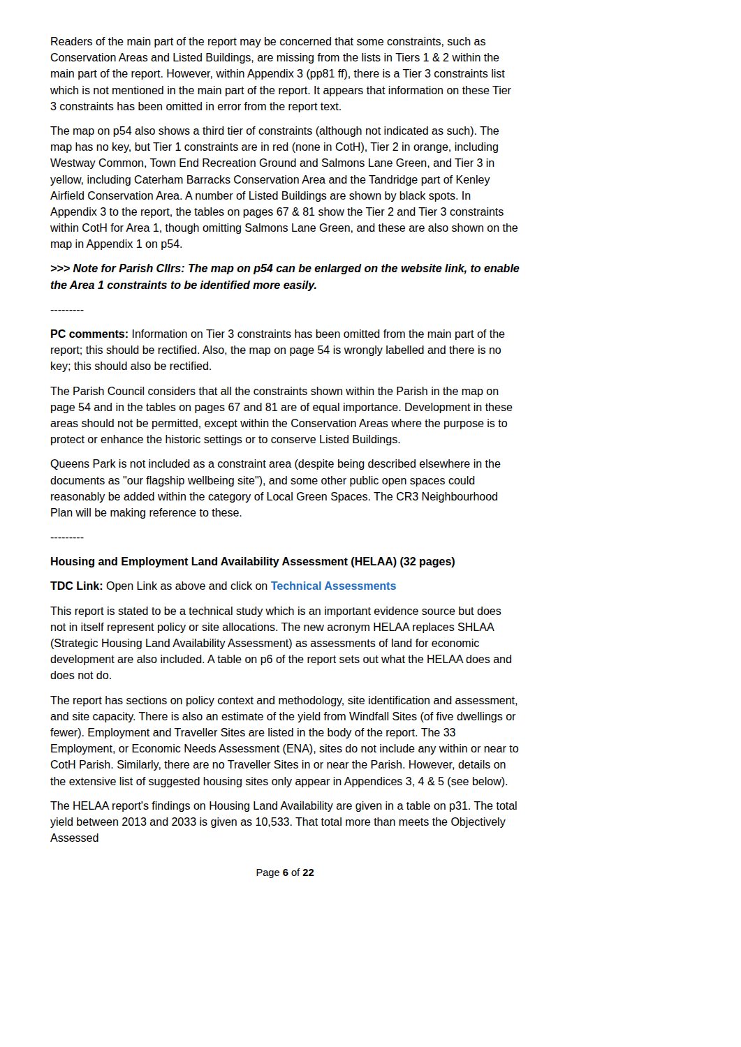Readers of the main part of the report may be concerned that some constraints, such as Conservation Areas and Listed Buildings, are missing from the lists in Tiers 1 & 2 within the main part of the report. However, within Appendix 3 (pp81 ff), there is a Tier 3 constraints list which is not mentioned in the main part of the report. It appears that information on these Tier 3 constraints has been omitted in error from the report text.
The map on p54 also shows a third tier of constraints (although not indicated as such). The map has no key, but Tier 1 constraints are in red (none in CotH), Tier 2 in orange, including Westway Common, Town End Recreation Ground and Salmons Lane Green, and Tier 3 in yellow, including Caterham Barracks Conservation Area and the Tandridge part of Kenley Airfield Conservation Area. A number of Listed Buildings are shown by black spots. In Appendix 3 to the report, the tables on pages 67 & 81 show the Tier 2 and Tier 3 constraints within CotH for Area 1, though omitting Salmons Lane Green, and these are also shown on the map in Appendix 1 on p54.
>>> Note for Parish Cllrs: The map on p54 can be enlarged on the website link, to enable the Area 1 constraints to be identified more easily.
---------
PC comments: Information on Tier 3 constraints has been omitted from the main part of the report; this should be rectified. Also, the map on page 54 is wrongly labelled and there is no key; this should also be rectified.
The Parish Council considers that all the constraints shown within the Parish in the map on page 54 and in the tables on pages 67 and 81 are of equal importance. Development in these areas should not be permitted, except within the Conservation Areas where the purpose is to protect or enhance the historic settings or to conserve Listed Buildings.
Queens Park is not included as a constraint area (despite being described elsewhere in the documents as "our flagship wellbeing site"), and some other public open spaces could reasonably be added within the category of Local Green Spaces. The CR3 Neighbourhood Plan will be making reference to these.
---------
Housing and Employment Land Availability Assessment (HELAA) (32 pages)
TDC Link: Open Link as above and click on Technical Assessments
This report is stated to be a technical study which is an important evidence source but does not in itself represent policy or site allocations. The new acronym HELAA replaces SHLAA (Strategic Housing Land Availability Assessment) as assessments of land for economic development are also included. A table on p6 of the report sets out what the HELAA does and does not do.
The report has sections on policy context and methodology, site identification and assessment, and site capacity. There is also an estimate of the yield from Windfall Sites (of five dwellings or fewer). Employment and Traveller Sites are listed in the body of the report. The 33 Employment, or Economic Needs Assessment (ENA), sites do not include any within or near to CotH Parish. Similarly, there are no Traveller Sites in or near the Parish. However, details on the extensive list of suggested housing sites only appear in Appendices 3, 4 & 5 (see below).
The HELAA report's findings on Housing Land Availability are given in a table on p31. The total yield between 2013 and 2033 is given as 10,533. That total more than meets the Objectively Assessed
Page 6 of 22